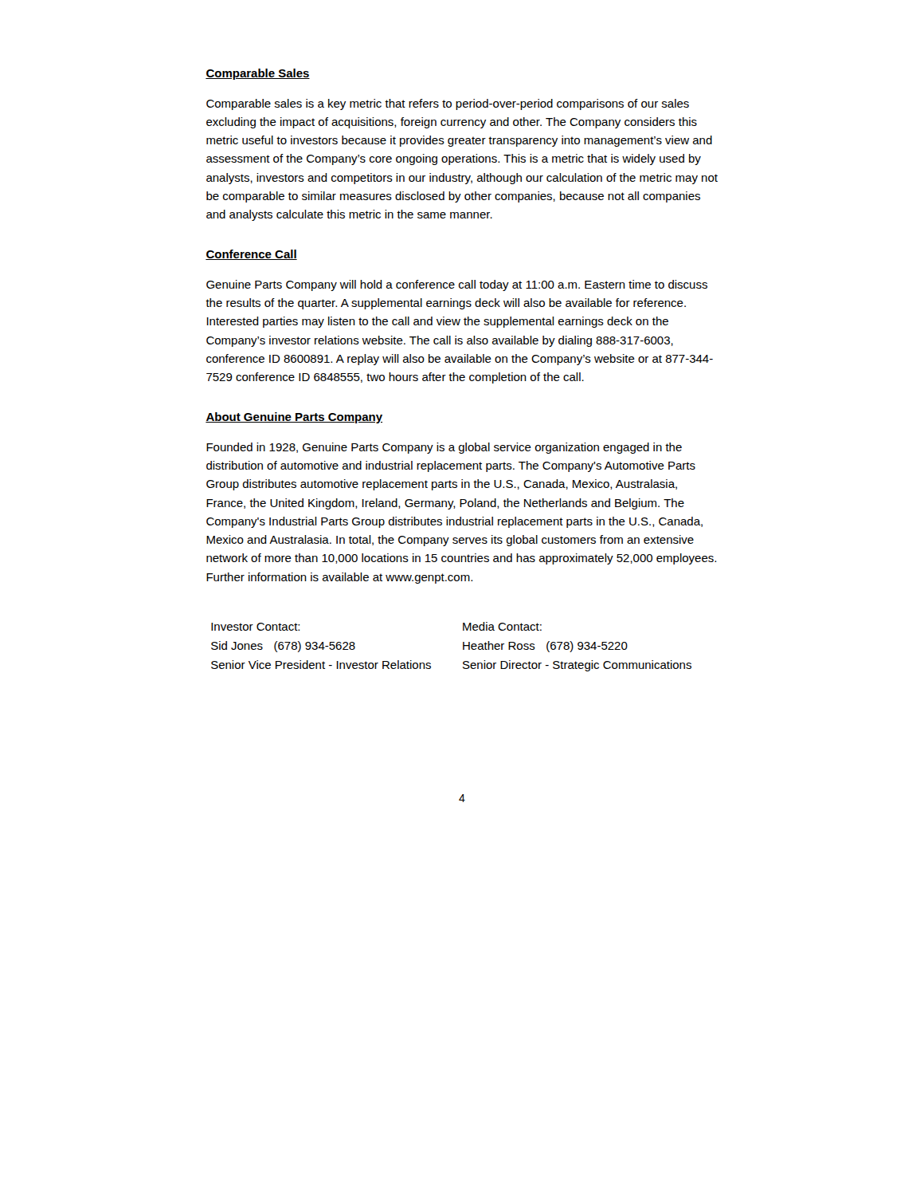Comparable Sales
Comparable sales is a key metric that refers to period-over-period comparisons of our sales excluding the impact of acquisitions, foreign currency and other. The Company considers this metric useful to investors because it provides greater transparency into management’s view and assessment of the Company’s core ongoing operations. This is a metric that is widely used by analysts, investors and competitors in our industry, although our calculation of the metric may not be comparable to similar measures disclosed by other companies, because not all companies and analysts calculate this metric in the same manner.
Conference Call
Genuine Parts Company will hold a conference call today at 11:00 a.m. Eastern time to discuss the results of the quarter. A supplemental earnings deck will also be available for reference. Interested parties may listen to the call and view the supplemental earnings deck on the Company’s investor relations website. The call is also available by dialing 888-317-6003, conference ID 8600891. A replay will also be available on the Company’s website or at 877-344-7529 conference ID 6848555, two hours after the completion of the call.
About Genuine Parts Company
Founded in 1928, Genuine Parts Company is a global service organization engaged in the distribution of automotive and industrial replacement parts. The Company's Automotive Parts Group distributes automotive replacement parts in the U.S., Canada, Mexico, Australasia, France, the United Kingdom, Ireland, Germany, Poland, the Netherlands and Belgium. The Company's Industrial Parts Group distributes industrial replacement parts in the U.S., Canada, Mexico and Australasia. In total, the Company serves its global customers from an extensive network of more than 10,000 locations in 15 countries and has approximately 52,000 employees. Further information is available at www.genpt.com.
| Investor Contact: | Media Contact: |
| Sid Jones (678) 934-5628 | Heather Ross (678) 934-5220 |
| Senior Vice President - Investor Relations | Senior Director - Strategic Communications |
4